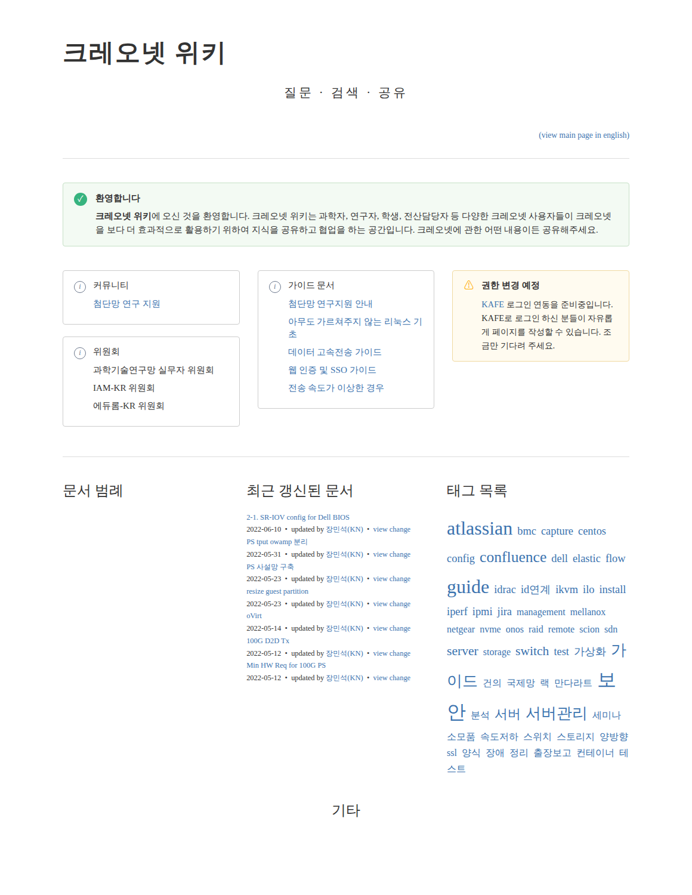크레오넷 위키
질문 · 검색 · 공유
(view main page in english)
✓
환영합니다 크레오넷 위키에 오신 것을 환영합니다. 크레오넷 위키는 과학자, 연구자, 학생, 전산담당자 등 다양한 크레오넷 사용자들이 크레오넷을 보다 더 효과적으로 활용하기 위하여 지식을 공유하고 협업을 하는 공간입니다. 크레오넷에 관한 어떤 내용이든 공유해주세요.
i
커뮤니티
첨단망 연구 지원
i
위원회
과학기술연구망 실무자 위원회
IAM-KR 위원회
에듀롬-KR 위원회
i
가이드 문서
첨단망 연구지원 안내
아무도 가르쳐주지 않는 리눅스 기초
데이터 고속전송 가이드
웹 인증 및 SSO 가이드
전송 속도가 이상한 경우
⚠
권한 변경 예정
KAFE 로그인 연동을 준비중입니다. KAFE로 로그인 하신 분들이 자유롭게 페이지를 작성할 수 있습니다. 조금만 기다려 주세요.
문서 범례
최근 갱신된 문서
2-1. SR-IOV config for Dell BIOS
2022-06-10 • updated by 장민석(KN) • view change
PS tput owamp 분리
2022-05-31 • updated by 장민석(KN) • view change
PS 사설망 구축
2022-05-23 • updated by 장민석(KN) • view change
resize guest partition
2022-05-23 • updated by 장민석(KN) • view change
oVirt
2022-05-14 • updated by 장민석(KN) • view change
100G D2D Tx
2022-05-12 • updated by 장민석(KN) • view change
Min HW Req for 100G PS
2022-05-12 • updated by 장민석(KN) • view change
태그 목록
atlassian bmc capture centos config confluence dell elastic flow guide idrac id연계 ikvm ilo install iperf ipmi jira management mellanox netgear nvme onos raid remote scion sdn server storage switch test 가상화 가이드 건의 국제망 랙 만다라트 보안 분석 서버 서버관리 세미나 소모품 속도저하 스위치 스토리지 양방향ssl 양식 장애 정리 출장보고 컨테이너 테스트
기타